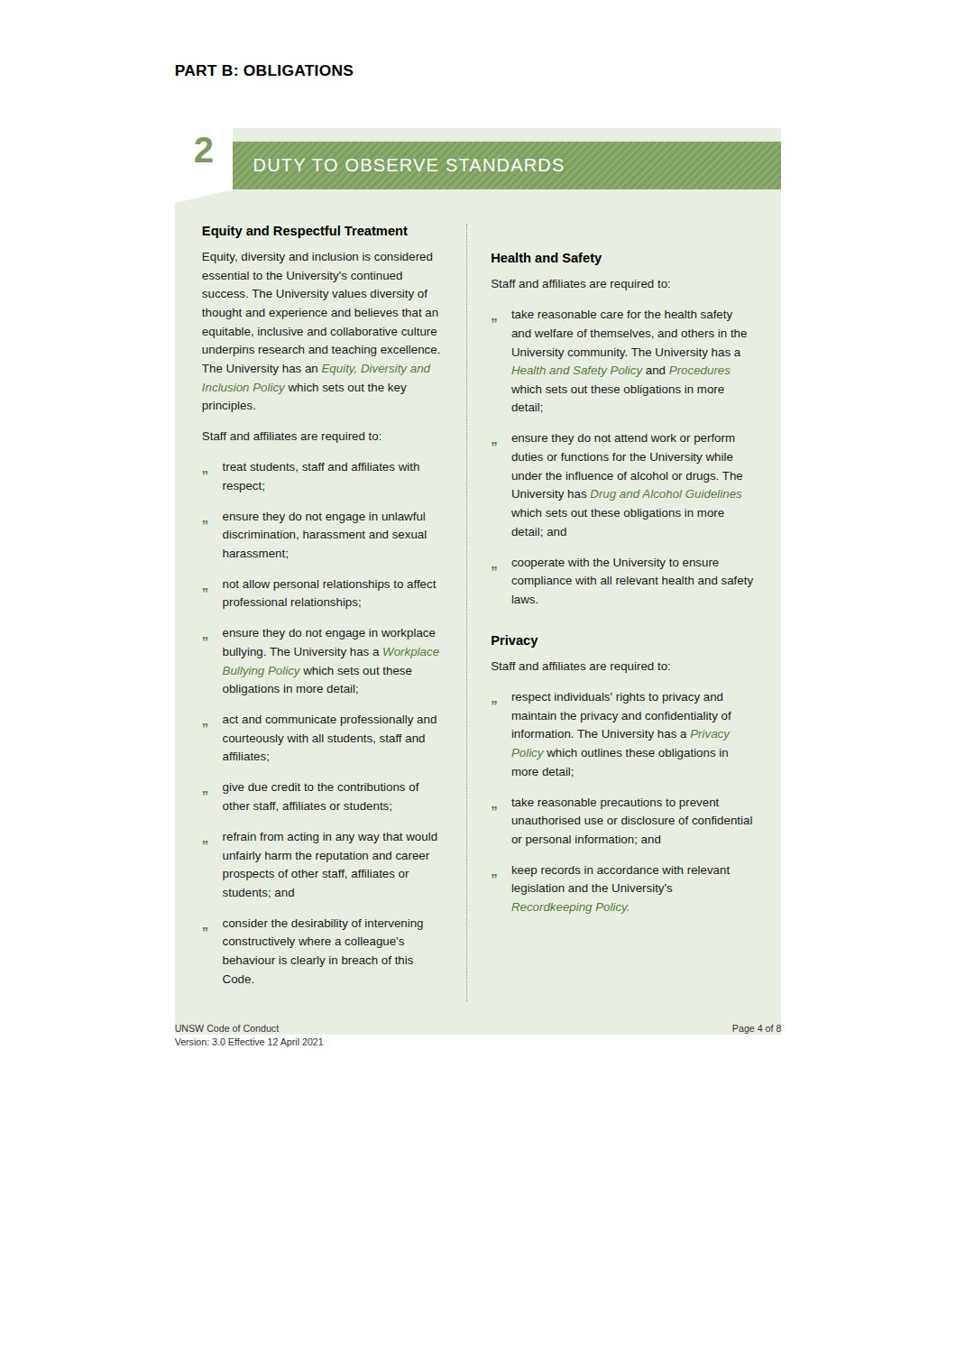PART B: OBLIGATIONS
2
DUTY TO OBSERVE STANDARDS
Equity and Respectful Treatment
Equity, diversity and inclusion is considered essential to the University's continued success. The University values diversity of thought and experience and believes that an equitable, inclusive and collaborative culture underpins research and teaching excellence. The University has an Equity, Diversity and Inclusion Policy which sets out the key principles.
Staff and affiliates are required to:
treat students, staff and affiliates with respect;
ensure they do not engage in unlawful discrimination, harassment and sexual harassment;
not allow personal relationships to affect professional relationships;
ensure they do not engage in workplace bullying. The University has a Workplace Bullying Policy which sets out these obligations in more detail;
act and communicate professionally and courteously with all students, staff and affiliates;
give due credit to the contributions of other staff, affiliates or students;
refrain from acting in any way that would unfairly harm the reputation and career prospects of other staff, affiliates or students; and
consider the desirability of intervening constructively where a colleague's behaviour is clearly in breach of this Code.
Health and Safety
Staff and affiliates are required to:
take reasonable care for the health safety and welfare of themselves, and others in the University community. The University has a Health and Safety Policy and Procedures which sets out these obligations in more detail;
ensure they do not attend work or perform duties or functions for the University while under the influence of alcohol or drugs. The University has Drug and Alcohol Guidelines which sets out these obligations in more detail; and
cooperate with the University to ensure compliance with all relevant health and safety laws.
Privacy
Staff and affiliates are required to:
respect individuals' rights to privacy and maintain the privacy and confidentiality of information. The University has a Privacy Policy which outlines these obligations in more detail;
take reasonable precautions to prevent unauthorised use or disclosure of confidential or personal information; and
keep records in accordance with relevant legislation and the University's Recordkeeping Policy.
UNSW Code of Conduct
Version: 3.0 Effective 12 April 2021
Page 4 of 8